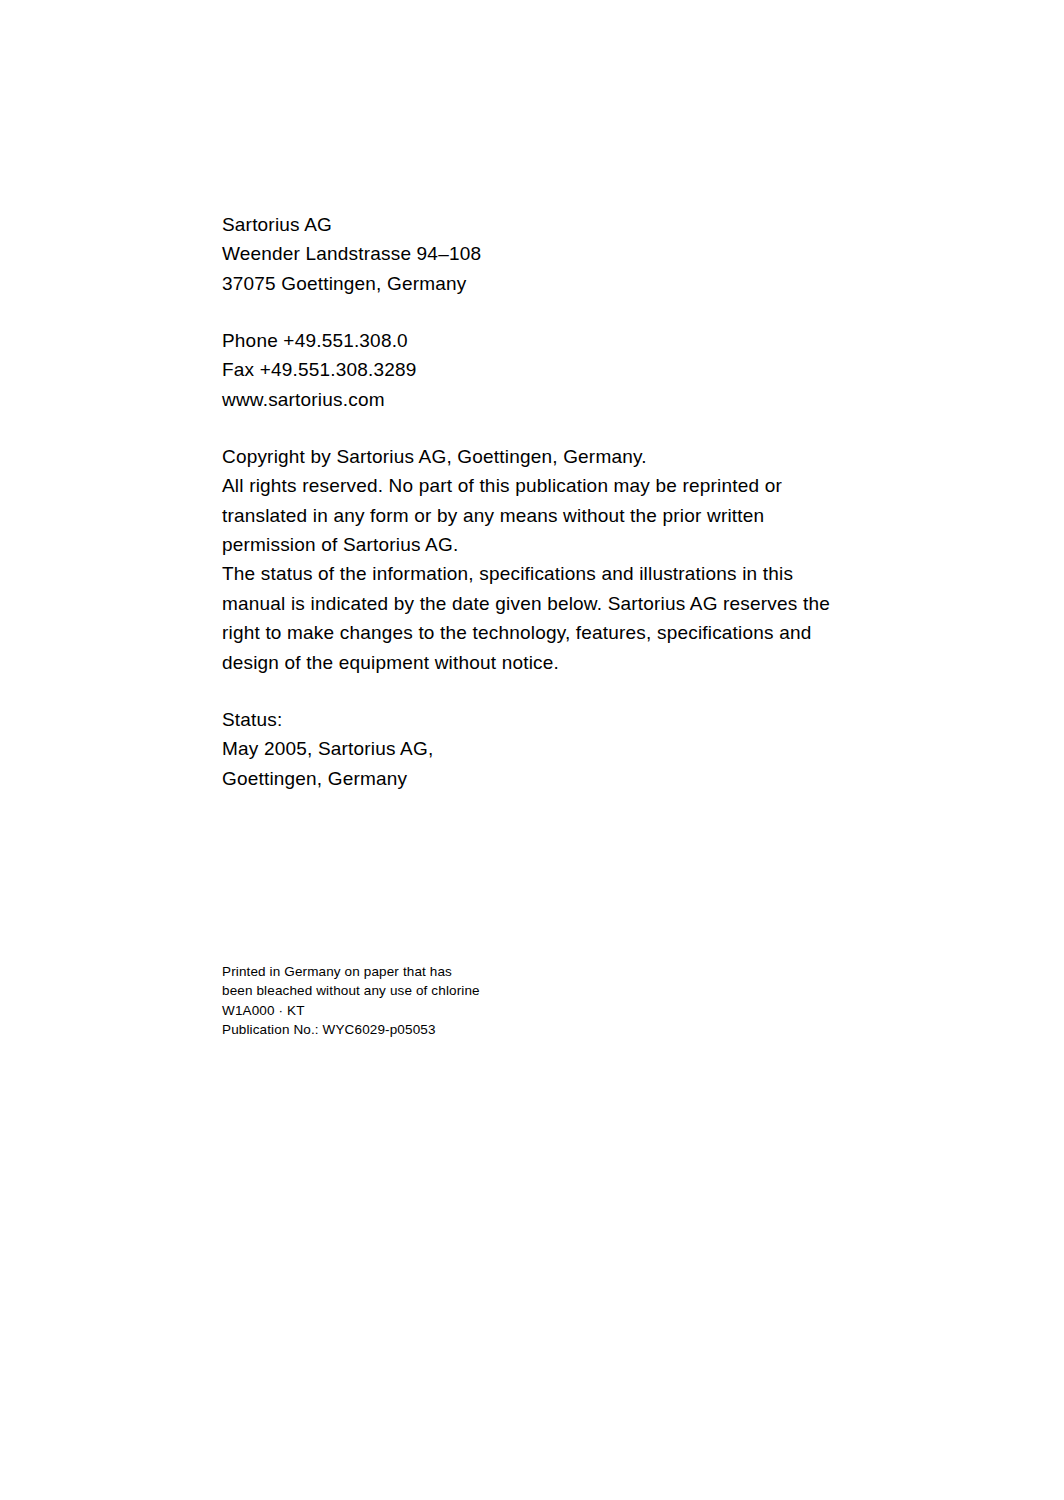Sartorius AG
Weender Landstrasse 94–108
37075 Goettingen, Germany
Phone +49.551.308.0
Fax +49.551.308.3289
www.sartorius.com
Copyright by Sartorius AG, Goettingen, Germany.
All rights reserved. No part of this publication may be reprinted or translated in any form or by any means without the prior written permission of Sartorius AG.
The status of the information, specifications and illustrations in this manual is indicated by the date given below. Sartorius AG reserves the right to make changes to the technology, features, specifications and design of the equipment without notice.
Status:
May 2005, Sartorius AG,
Goettingen, Germany
Printed in Germany on paper that has
been bleached without any use of chlorine
W1A000 · KT
Publication No.: WYC6029-p05053